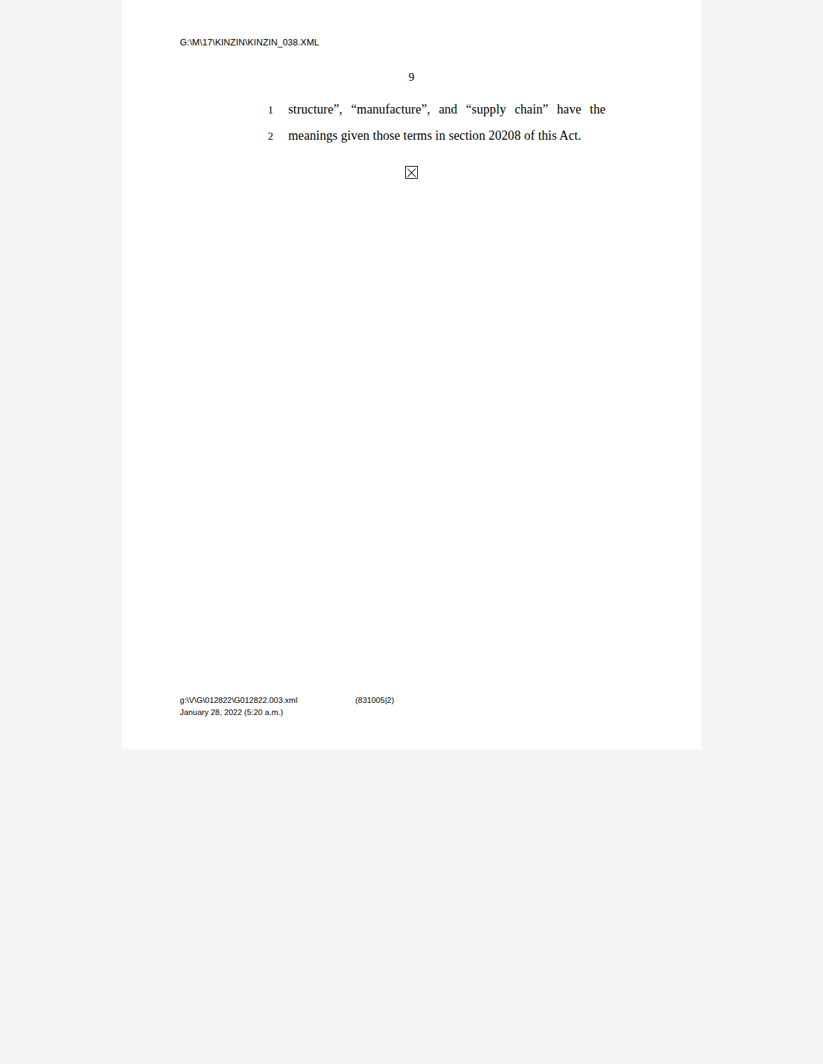G:\M\17\KINZIN\KINZIN_038.XML
9
1 structure”, “manufacture”, and “supply chain” have the
2 meanings given those terms in section 20208 of this Act.
g:\V\G\012822\G012822.003.xml(831005|2)
January 28, 2022 (5:20 a.m.)